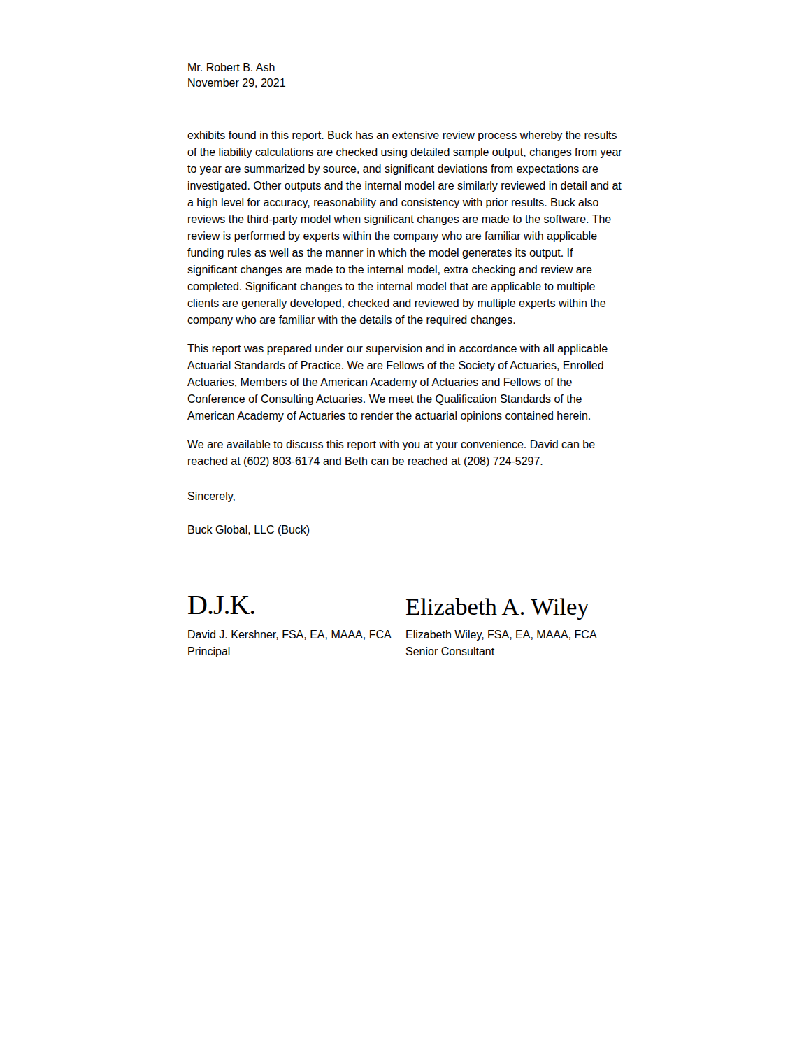Mr. Robert B. Ash
November 29, 2021
exhibits found in this report. Buck has an extensive review process whereby the results of the liability calculations are checked using detailed sample output, changes from year to year are summarized by source, and significant deviations from expectations are investigated. Other outputs and the internal model are similarly reviewed in detail and at a high level for accuracy, reasonability and consistency with prior results. Buck also reviews the third-party model when significant changes are made to the software. The review is performed by experts within the company who are familiar with applicable funding rules as well as the manner in which the model generates its output. If significant changes are made to the internal model, extra checking and review are completed. Significant changes to the internal model that are applicable to multiple clients are generally developed, checked and reviewed by multiple experts within the company who are familiar with the details of the required changes.
This report was prepared under our supervision and in accordance with all applicable Actuarial Standards of Practice. We are Fellows of the Society of Actuaries, Enrolled Actuaries, Members of the American Academy of Actuaries and Fellows of the Conference of Consulting Actuaries. We meet the Qualification Standards of the American Academy of Actuaries to render the actuarial opinions contained herein.
We are available to discuss this report with you at your convenience. David can be reached at (602) 803-6174 and Beth can be reached at (208) 724-5297.
Sincerely,
Buck Global, LLC (Buck)
| D.J.K. | Elizabeth A. Wiley |
| David J. Kershner, FSA, EA, MAAA, FCA Principal | Elizabeth Wiley, FSA, EA, MAAA, FCA Senior Consultant |